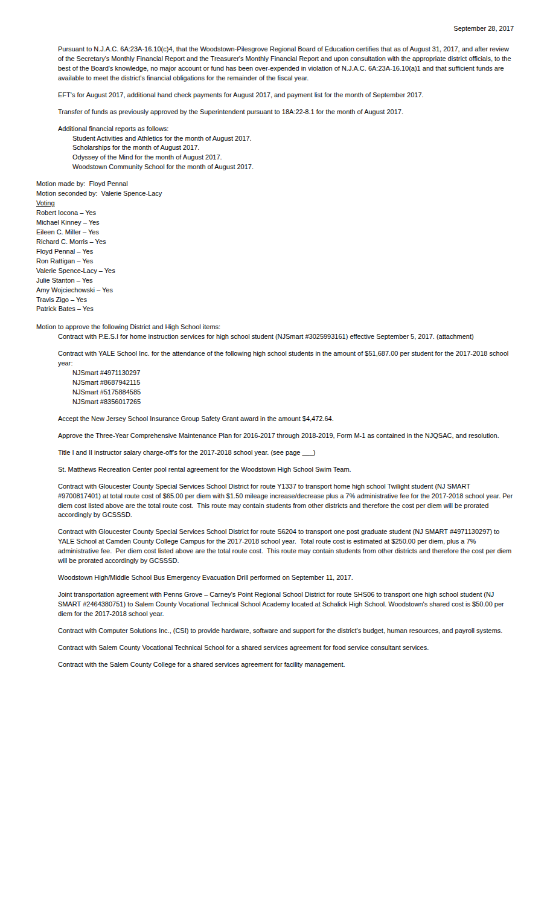September 28, 2017
Pursuant to N.J.A.C. 6A:23A-16.10(c)4, that the Woodstown-Pilesgrove Regional Board of Education certifies that as of August 31, 2017, and after review of the Secretary's Monthly Financial Report and the Treasurer's Monthly Financial Report and upon consultation with the appropriate district officials, to the best of the Board's knowledge, no major account or fund has been over-expended in violation of N.J.A.C. 6A:23A-16.10(a)1 and that sufficient funds are available to meet the district's financial obligations for the remainder of the fiscal year.
EFT's for August 2017, additional hand check payments for August 2017, and payment list for the month of September 2017.
Transfer of funds as previously approved by the Superintendent pursuant to 18A:22-8.1 for the month of August 2017.
Additional financial reports as follows:
Student Activities and Athletics for the month of August 2017.
Scholarships for the month of August 2017.
Odyssey of the Mind for the month of August 2017.
Woodstown Community School for the month of August 2017.
Motion made by: Floyd Pennal
Motion seconded by: Valerie Spence-Lacy
Voting
Robert Iocona – Yes
Michael Kinney – Yes
Eileen C. Miller – Yes
Richard C. Morris – Yes
Floyd Pennal – Yes
Ron Rattigan – Yes
Valerie Spence-Lacy – Yes
Julie Stanton – Yes
Amy Wojciechowski – Yes
Travis Zigo – Yes
Patrick Bates – Yes
Motion to approve the following District and High School items:
Contract with P.E.S.I for home instruction services for high school student (NJSmart #3025993161) effective September 5, 2017. (attachment)
Contract with YALE School Inc. for the attendance of the following high school students in the amount of $51,687.00 per student for the 2017-2018 school year:
NJSmart #4971130297
NJSmart #8687942115
NJSmart #5175884585
NJSmart #8356017265
Accept the New Jersey School Insurance Group Safety Grant award in the amount $4,472.64.
Approve the Three-Year Comprehensive Maintenance Plan for 2016-2017 through 2018-2019, Form M-1 as contained in the NJQSAC, and resolution.
Title I and II instructor salary charge-off's for the 2017-2018 school year. (see page ___)
St. Matthews Recreation Center pool rental agreement for the Woodstown High School Swim Team.
Contract with Gloucester County Special Services School District for route Y1337 to transport home high school Twilight student (NJ SMART #9700817401) at total route cost of $65.00 per diem with $1.50 mileage increase/decrease plus a 7% administrative fee for the 2017-2018 school year. Per diem cost listed above are the total route cost. This route may contain students from other districts and therefore the cost per diem will be prorated accordingly by GCSSSD.
Contract with Gloucester County Special Services School District for route S6204 to transport one post graduate student (NJ SMART #4971130297) to YALE School at Camden County College Campus for the 2017-2018 school year. Total route cost is estimated at $250.00 per diem, plus a 7% administrative fee. Per diem cost listed above are the total route cost. This route may contain students from other districts and therefore the cost per diem will be prorated accordingly by GCSSSD.
Woodstown High/Middle School Bus Emergency Evacuation Drill performed on September 11, 2017.
Joint transportation agreement with Penns Grove – Carney's Point Regional School District for route SHS06 to transport one high school student (NJ SMART #2464380751) to Salem County Vocational Technical School Academy located at Schalick High School. Woodstown's shared cost is $50.00 per diem for the 2017-2018 school year.
Contract with Computer Solutions Inc., (CSI) to provide hardware, software and support for the district's budget, human resources, and payroll systems.
Contract with Salem County Vocational Technical School for a shared services agreement for food service consultant services.
Contract with the Salem County College for a shared services agreement for facility management.